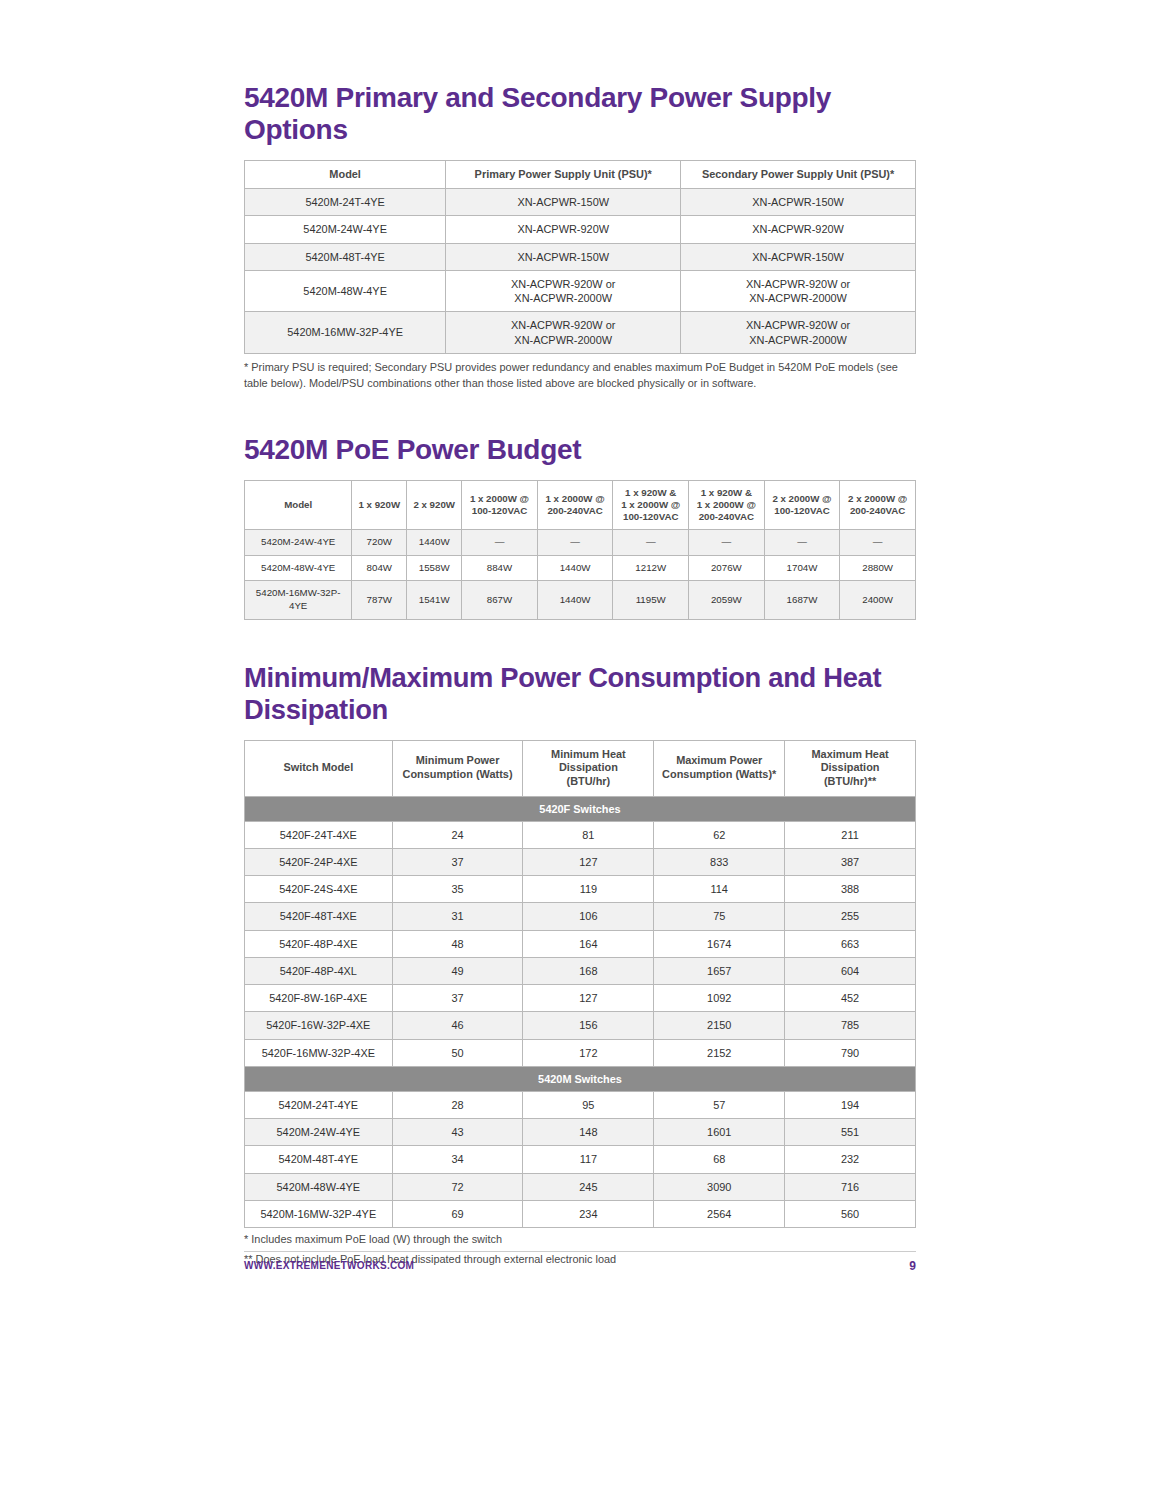5420M Primary and Secondary Power Supply Options
| Model | Primary Power Supply Unit (PSU)* | Secondary Power Supply Unit (PSU)* |
| --- | --- | --- |
| 5420M-24T-4YE | XN-ACPWR-150W | XN-ACPWR-150W |
| 5420M-24W-4YE | XN-ACPWR-920W | XN-ACPWR-920W |
| 5420M-48T-4YE | XN-ACPWR-150W | XN-ACPWR-150W |
| 5420M-48W-4YE | XN-ACPWR-920W or XN-ACPWR-2000W | XN-ACPWR-920W or XN-ACPWR-2000W |
| 5420M-16MW-32P-4YE | XN-ACPWR-920W or XN-ACPWR-2000W | XN-ACPWR-920W or XN-ACPWR-2000W |
* Primary PSU is required; Secondary PSU provides power redundancy and enables maximum PoE Budget in 5420M PoE models (see table below). Model/PSU combinations other than those listed above are blocked physically or in software.
5420M PoE Power Budget
| Model | 1 x 920W | 2 x 920W | 1 x 2000W @ 100-120VAC | 1 x 2000W @ 200-240VAC | 1 x 920W & 1 x 2000W @ 100-120VAC | 1 x 920W & 1 x 2000W @ 200-240VAC | 2 x 2000W @ 100-120VAC | 2 x 2000W @ 200-240VAC |
| --- | --- | --- | --- | --- | --- | --- | --- | --- |
| 5420M-24W-4YE | 720W | 1440W | — | — | — | — | — | — |
| 5420M-48W-4YE | 804W | 1558W | 884W | 1440W | 1212W | 2076W | 1704W | 2880W |
| 5420M-16MW-32P-4YE | 787W | 1541W | 867W | 1440W | 1195W | 2059W | 1687W | 2400W |
Minimum/Maximum Power Consumption and Heat Dissipation
| Switch Model | Minimum Power Consumption (Watts) | Minimum Heat Dissipation (BTU/hr) | Maximum Power Consumption (Watts)* | Maximum Heat Dissipation (BTU/hr)** |
| --- | --- | --- | --- | --- |
| 5420F Switches |
| 5420F-24T-4XE | 24 | 81 | 62 | 211 |
| 5420F-24P-4XE | 37 | 127 | 833 | 387 |
| 5420F-24S-4XE | 35 | 119 | 114 | 388 |
| 5420F-48T-4XE | 31 | 106 | 75 | 255 |
| 5420F-48P-4XE | 48 | 164 | 1674 | 663 |
| 5420F-48P-4XL | 49 | 168 | 1657 | 604 |
| 5420F-8W-16P-4XE | 37 | 127 | 1092 | 452 |
| 5420F-16W-32P-4XE | 46 | 156 | 2150 | 785 |
| 5420F-16MW-32P-4XE | 50 | 172 | 2152 | 790 |
| 5420M Switches |
| 5420M-24T-4YE | 28 | 95 | 57 | 194 |
| 5420M-24W-4YE | 43 | 148 | 1601 | 551 |
| 5420M-48T-4YE | 34 | 117 | 68 | 232 |
| 5420M-48W-4YE | 72 | 245 | 3090 | 716 |
| 5420M-16MW-32P-4YE | 69 | 234 | 2564 | 560 |
* Includes maximum PoE load (W) through the switch
** Does not include PoE load heat dissipated through external electronic load
WWW.EXTREMENETWORKS.COM 9